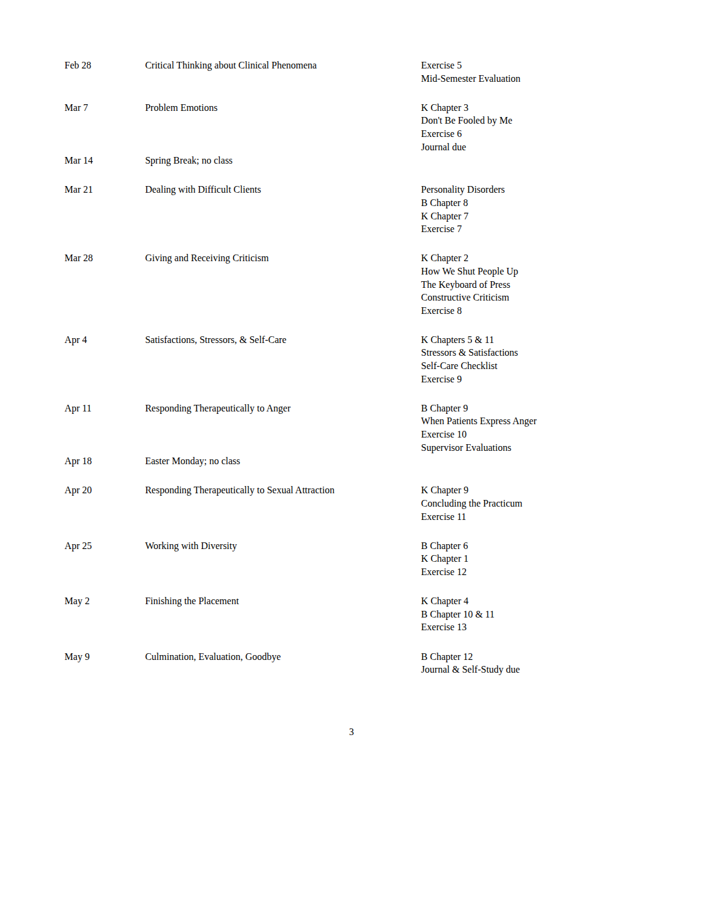| Feb 28 | Critical Thinking about Clinical Phenomena | Exercise 5 Mid-Semester Evaluation |
| Mar 7 | Problem Emotions | K Chapter 3 Don't Be Fooled by Me Exercise 6 Journal due |
| Mar 14 | Spring Break; no class | |
| Mar 21 | Dealing with Difficult Clients | Personality Disorders B Chapter 8 K Chapter 7 Exercise 7 |
| Mar 28 | Giving and Receiving Criticism | K Chapter 2 How We Shut People Up The Keyboard of Press Constructive Criticism Exercise 8 |
| Apr 4 | Satisfactions, Stressors, & Self-Care | K Chapters 5 & 11 Stressors & Satisfactions Self-Care Checklist Exercise 9 |
| Apr 11 | Responding Therapeutically to Anger | B Chapter 9 When Patients Express Anger Exercise 10 Supervisor Evaluations |
| Apr 18 | Easter Monday; no class | |
| Apr 20 | Responding Therapeutically to Sexual Attraction | K Chapter 9 Concluding the Practicum Exercise 11 |
| Apr 25 | Working with Diversity | B Chapter 6 K Chapter 1 Exercise 12 |
| May 2 | Finishing the Placement | K Chapter 4 B Chapter 10 & 11 Exercise 13 |
| May 9 | Culmination, Evaluation, Goodbye | B Chapter 12 Journal & Self-Study due |
3